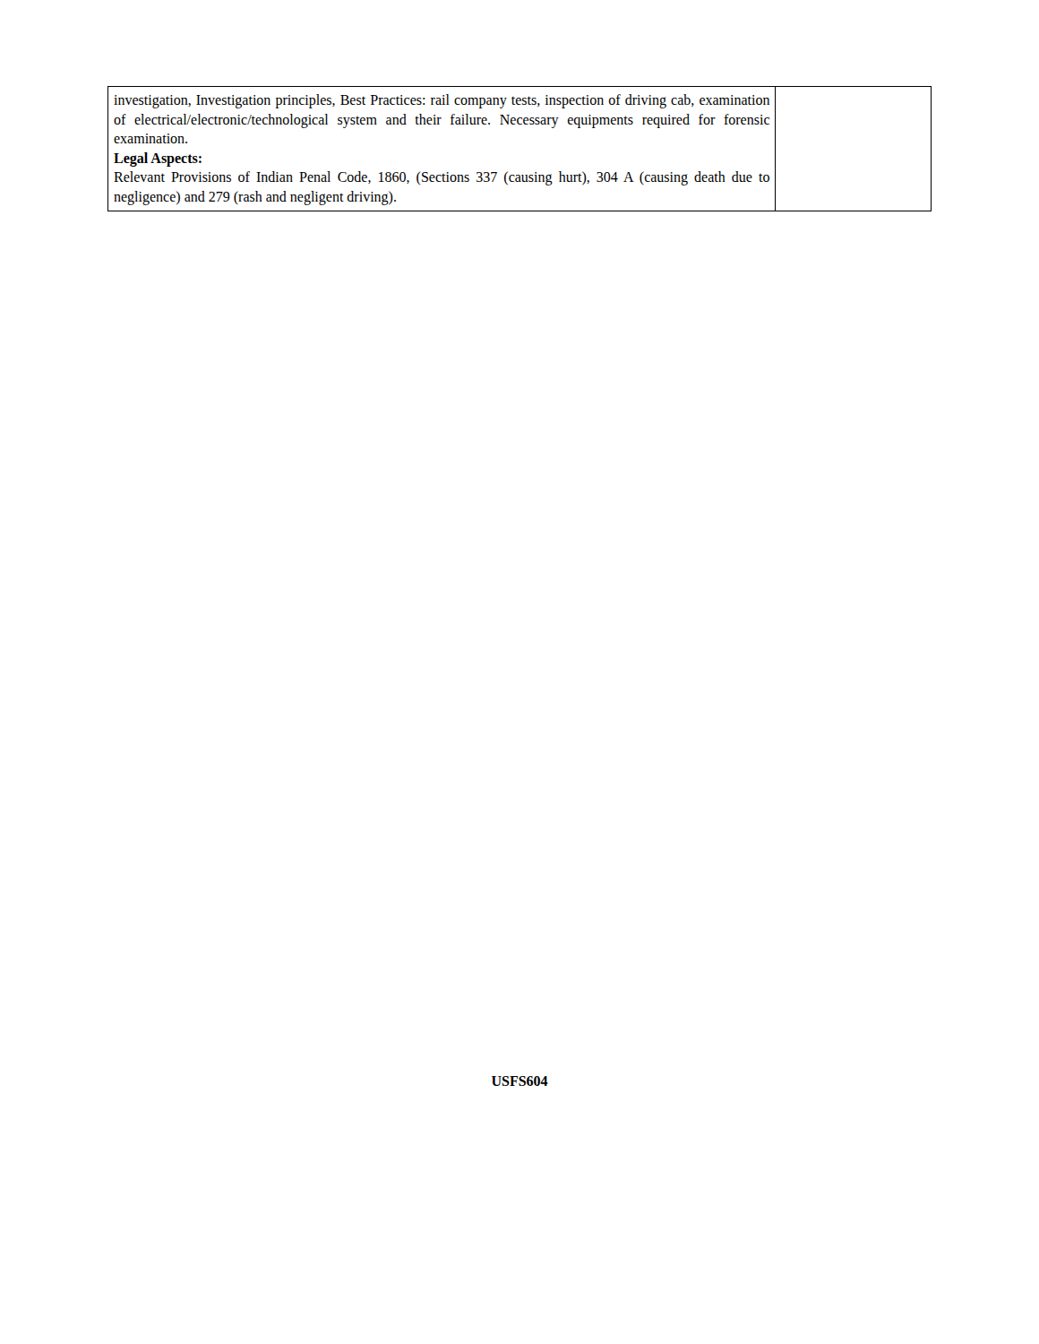| investigation, Investigation principles, Best Practices: rail company tests, inspection of driving cab, examination of electrical/electronic/technological system and their failure. Necessary equipments required for forensic examination. Legal Aspects: Relevant Provisions of Indian Penal Code, 1860, (Sections 337 (causing hurt), 304 A (causing death due to negligence) and 279 (rash and negligent driving). | |
USFS604